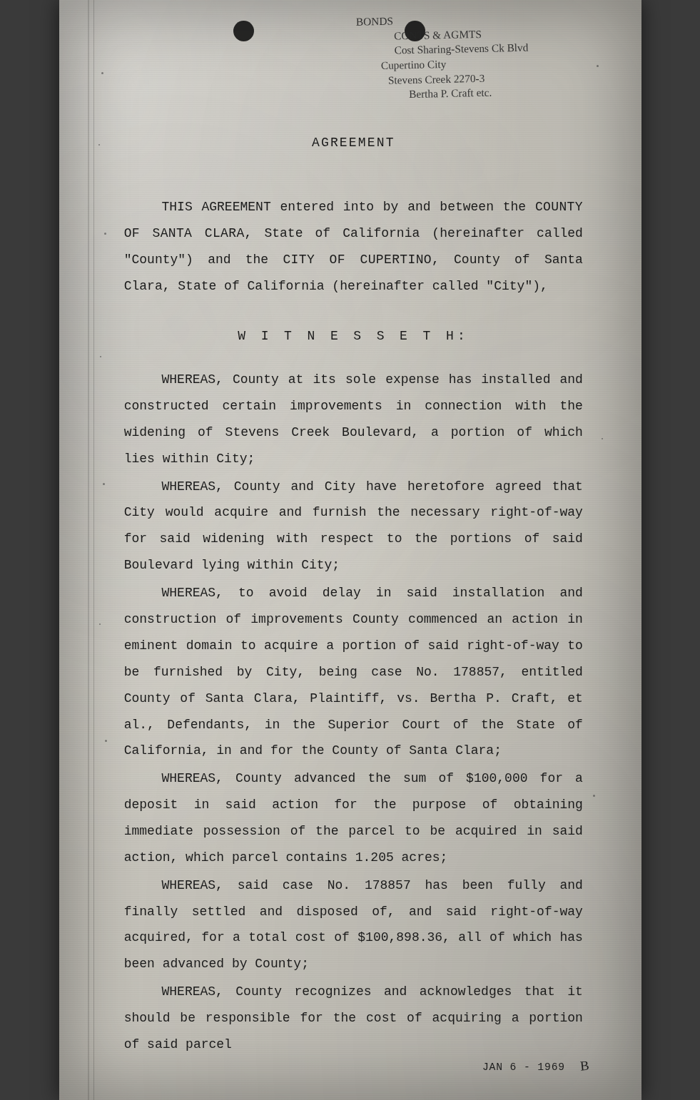BONDS CONTS & AGMTS Cost Sharing-Stevens Ck Blvd Cupertino City Stevens Creek 2270-3 Bertha P. Craft etc.
Agreement
THIS AGREEMENT entered into by and between the COUNTY OF SANTA CLARA, State of California (hereinafter called "County") and the CITY OF CUPERTINO, County of Santa Clara, State of California (hereinafter called "City"),
W I T N E S S E T H:
WHEREAS, County at its sole expense has installed and constructed certain improvements in connection with the widening of Stevens Creek Boulevard, a portion of which lies within City;
WHEREAS, County and City have heretofore agreed that City would acquire and furnish the necessary right-of-way for said widening with respect to the portions of said Boulevard lying within City;
WHEREAS, to avoid delay in said installation and construction of improvements County commenced an action in eminent domain to acquire a portion of said right-of-way to be furnished by City, being case No. 178857, entitled County of Santa Clara, Plaintiff, vs. Bertha P. Craft, et al., Defendants, in the Superior Court of the State of California, in and for the County of Santa Clara;
WHEREAS, County advanced the sum of $100,000 for a deposit in said action for the purpose of obtaining immediate possession of the parcel to be acquired in said action, which parcel contains 1.205 acres;
WHEREAS, said case No. 178857 has been fully and finally settled and disposed of, and said right-of-way acquired, for a total cost of $100,898.36, all of which has been advanced by County;
WHEREAS, County recognizes and acknowledges that it should be responsible for the cost of acquiring a portion of said parcel
JAN 6 - 1969 B